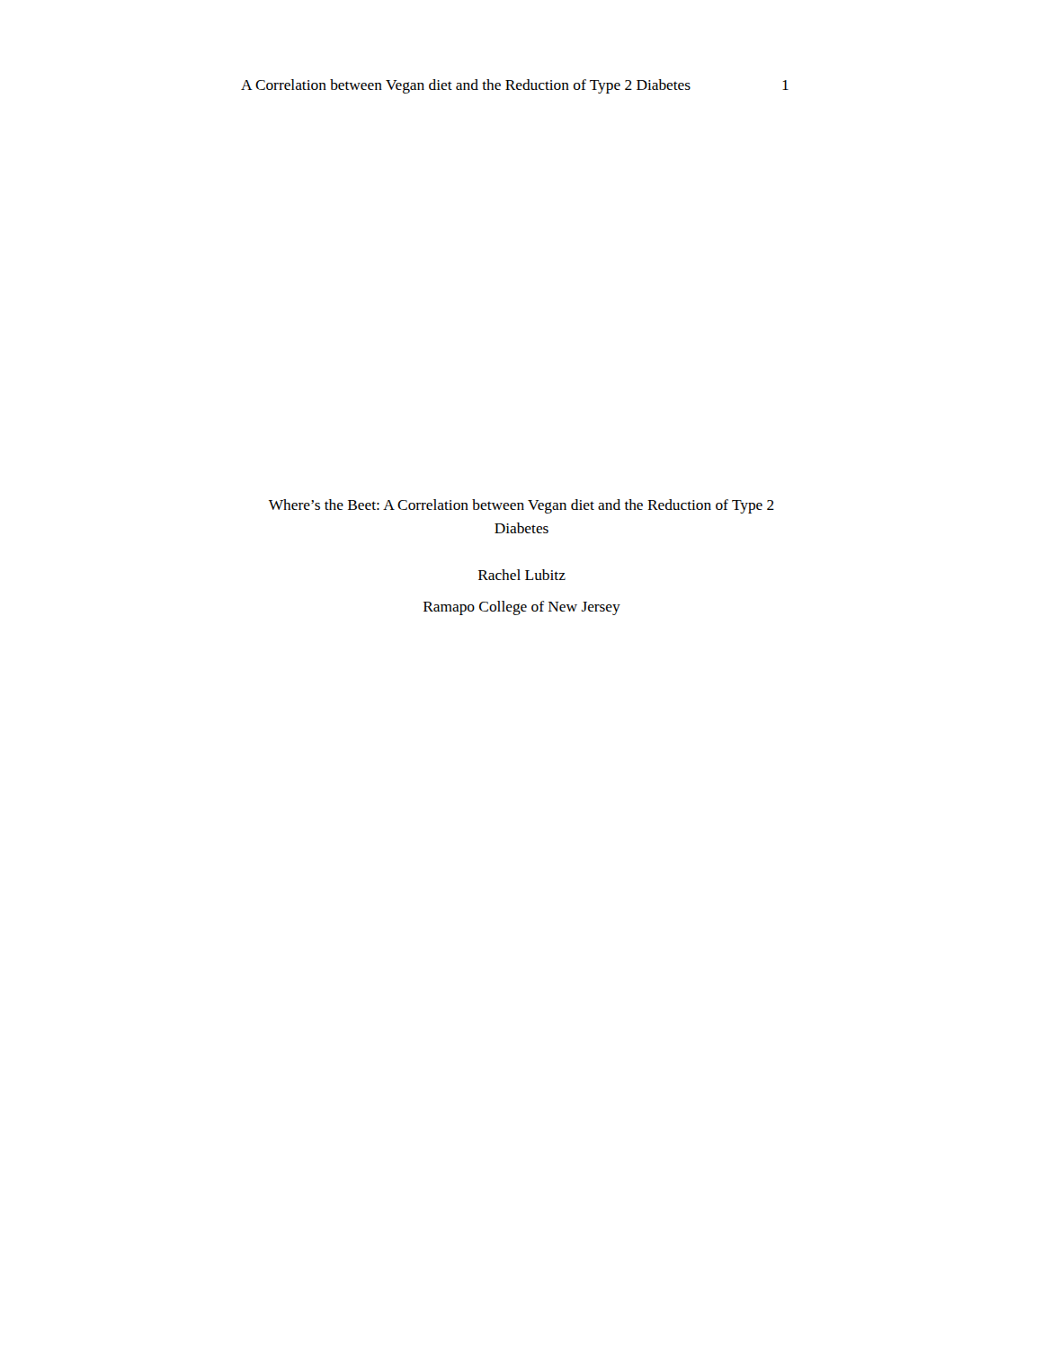A Correlation between Vegan diet and the Reduction of Type 2 Diabetes 1
Where’s the Beet: A Correlation between Vegan diet and the Reduction of Type 2 Diabetes
Rachel Lubitz
Ramapo College of New Jersey